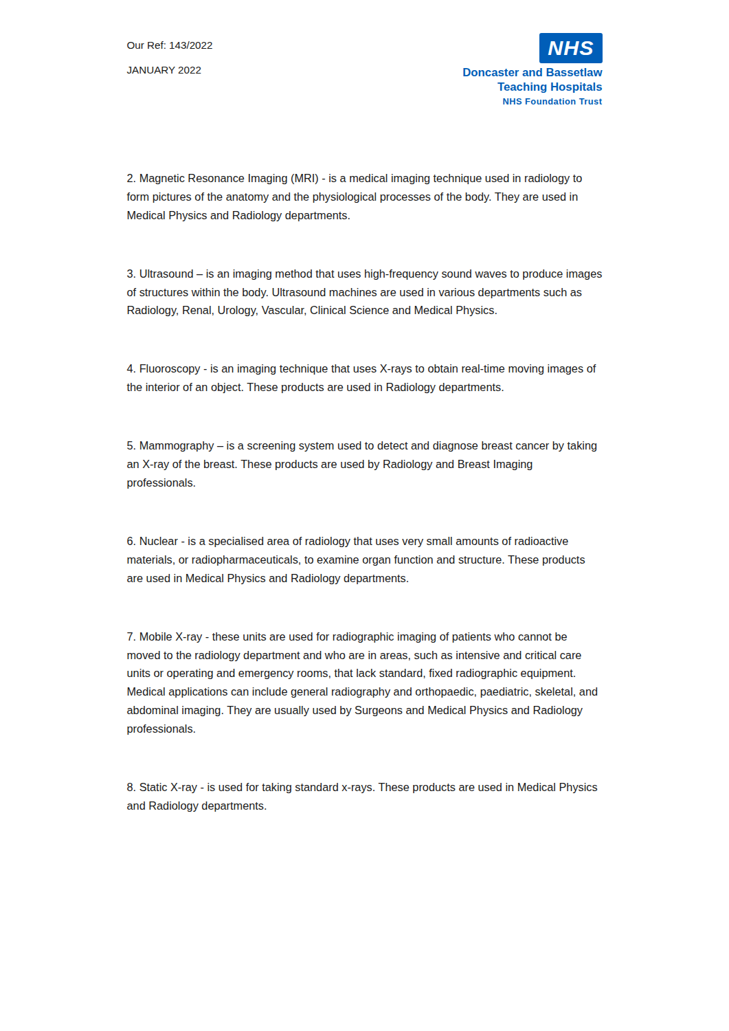Our Ref: 143/2022
JANUARY 2022
NHS
Doncaster and Bassetlaw Teaching Hospitals
NHS Foundation Trust
2. Magnetic Resonance Imaging (MRI) - is a medical imaging technique used in radiology to form pictures of the anatomy and the physiological processes of the body. They are used in Medical Physics and Radiology departments.
3. Ultrasound – is an imaging method that uses high-frequency sound waves to produce images of structures within the body. Ultrasound machines are used in various departments such as Radiology, Renal, Urology, Vascular, Clinical Science and Medical Physics.
4. Fluoroscopy - is an imaging technique that uses X-rays to obtain real-time moving images of the interior of an object. These products are used in Radiology departments.
5. Mammography – is a screening system used to detect and diagnose breast cancer by taking an X-ray of the breast. These products are used by Radiology and Breast Imaging professionals.
6. Nuclear - is a specialised area of radiology that uses very small amounts of radioactive materials, or radiopharmaceuticals, to examine organ function and structure. These products are used in Medical Physics and Radiology departments.
7. Mobile X-ray - these units are used for radiographic imaging of patients who cannot be moved to the radiology department and who are in areas, such as intensive and critical care units or operating and emergency rooms, that lack standard, fixed radiographic equipment. Medical applications can include general radiography and orthopaedic, paediatric, skeletal, and abdominal imaging. They are usually used by Surgeons and Medical Physics and Radiology professionals.
8. Static X-ray - is used for taking standard x-rays. These products are used in Medical Physics and Radiology departments.